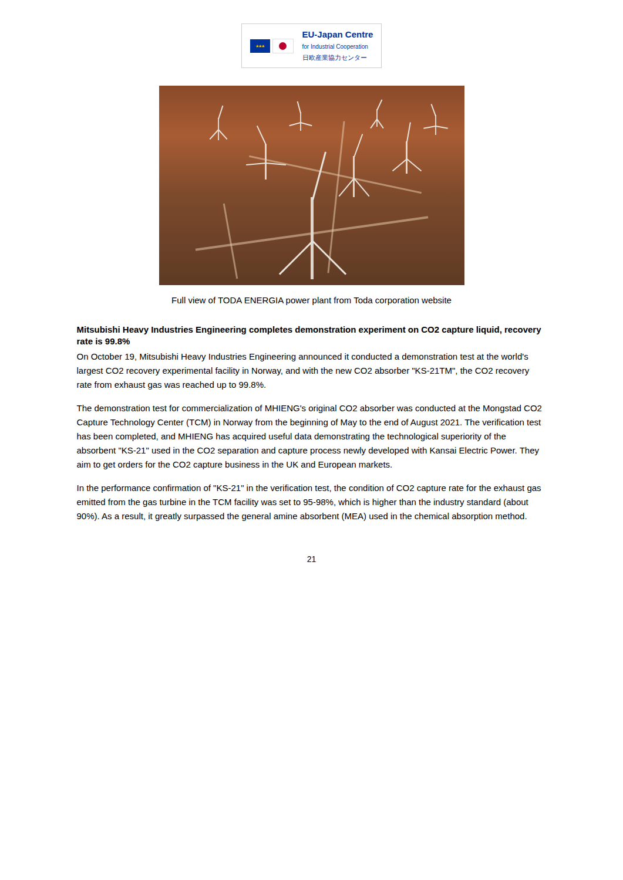★★★ EU-Japan Centre
for Industrial Cooperation
日欧産業協力センター
Full view of TODA ENERGIA power plant from Toda corporation website
Mitsubishi Heavy Industries Engineering completes demonstration experiment on CO2 capture liquid, recovery rate is 99.8%
On October 19, Mitsubishi Heavy Industries Engineering announced it conducted a demonstration test at the world's largest CO2 recovery experimental facility in Norway, and with the new CO2 absorber "KS-21TM", the CO2 recovery rate from exhaust gas was reached up to 99.8%.
The demonstration test for commercialization of MHIENG's original CO2 absorber was conducted at the Mongstad CO2 Capture Technology Center (TCM) in Norway from the beginning of May to the end of August 2021. The verification test has been completed, and MHIENG has acquired useful data demonstrating the technological superiority of the absorbent "KS-21" used in the CO2 separation and capture process newly developed with Kansai Electric Power. They aim to get orders for the CO2 capture business in the UK and European markets.
In the performance confirmation of "KS-21" in the verification test, the condition of CO2 capture rate for the exhaust gas emitted from the gas turbine in the TCM facility was set to 95-98%, which is higher than the industry standard (about 90%). As a result, it greatly surpassed the general amine absorbent (MEA) used in the chemical absorption method.
21